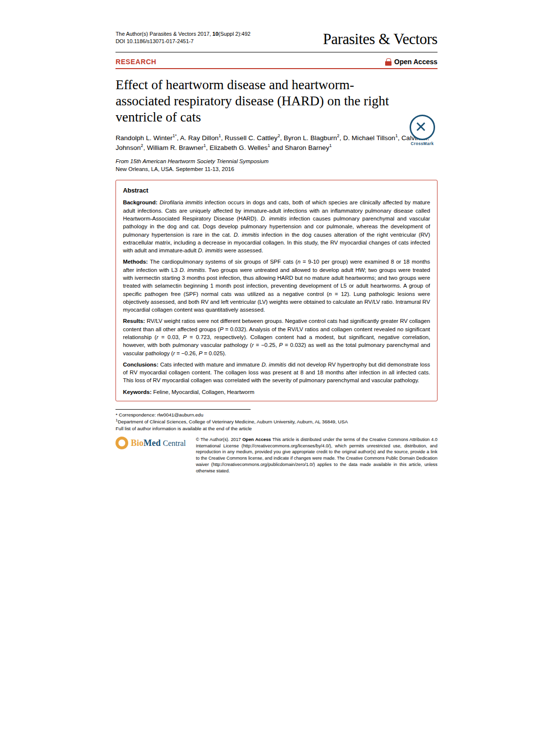The Author(s) Parasites & Vectors 2017, 10(Suppl 2):492
DOI 10.1186/s13071-017-2451-7
Parasites & Vectors
RESEARCH
Open Access
CrossMark
Effect of heartworm disease and heartworm-associated respiratory disease (HARD) on the right ventricle of cats
Randolph L. Winter1*, A. Ray Dillon1, Russell C. Cattley2, Byron L. Blagburn2, D. Michael Tillson1, Calvin M. Johnson2, William R. Brawner1, Elizabeth G. Welles1 and Sharon Barney1
From 15th American Heartworm Society Triennial Symposium
New Orleans, LA, USA. September 11-13, 2016
Abstract
Background: Dirofilaria immitis infection occurs in dogs and cats, both of which species are clinically affected by mature adult infections. Cats are uniquely affected by immature-adult infections with an inflammatory pulmonary disease called Heartworm-Associated Respiratory Disease (HARD). D. immitis infection causes pulmonary parenchymal and vascular pathology in the dog and cat. Dogs develop pulmonary hypertension and cor pulmonale, whereas the development of pulmonary hypertension is rare in the cat. D. immitis infection in the dog causes alteration of the right ventricular (RV) extracellular matrix, including a decrease in myocardial collagen. In this study, the RV myocardial changes of cats infected with adult and immature-adult D. immitis were assessed.
Methods: The cardiopulmonary systems of six groups of SPF cats (n = 9-10 per group) were examined 8 or 18 months after infection with L3 D. immitis. Two groups were untreated and allowed to develop adult HW; two groups were treated with ivermectin starting 3 months post infection, thus allowing HARD but no mature adult heartworms; and two groups were treated with selamectin beginning 1 month post infection, preventing development of L5 or adult heartworms. A group of specific pathogen free (SPF) normal cats was utilized as a negative control (n = 12). Lung pathologic lesions were objectively assessed, and both RV and left ventricular (LV) weights were obtained to calculate an RV/LV ratio. Intramural RV myocardial collagen content was quantitatively assessed.
Results: RV/LV weight ratios were not different between groups. Negative control cats had significantly greater RV collagen content than all other affected groups (P = 0.032). Analysis of the RV/LV ratios and collagen content revealed no significant relationship (r = 0.03, P = 0.723, respectively). Collagen content had a modest, but significant, negative correlation, however, with both pulmonary vascular pathology (r = −0.25, P = 0.032) as well as the total pulmonary parenchymal and vascular pathology (r = −0.26, P = 0.025).
Conclusions: Cats infected with mature and immature D. immitis did not develop RV hypertrophy but did demonstrate loss of RV myocardial collagen content. The collagen loss was present at 8 and 18 months after infection in all infected cats. This loss of RV myocardial collagen was correlated with the severity of pulmonary parenchymal and vascular pathology.
Keywords: Feline, Myocardial, Collagen, Heartworm
* Correspondence: rlw0041@auburn.edu
1Department of Clinical Sciences, College of Veterinary Medicine, Auburn University, Auburn, AL 36849, USA
Full list of author information is available at the end of the article
Bio Med Central
© The Author(s). 2017 Open Access This article is distributed under the terms of the Creative Commons Attribution 4.0 International License (http://creativecommons.org/licenses/by/4.0/), which permits unrestricted use, distribution, and reproduction in any medium, provided you give appropriate credit to the original author(s) and the source, provide a link to the Creative Commons license, and indicate if changes were made. The Creative Commons Public Domain Dedication waiver (http://creativecommons.org/publicdomain/zero/1.0/) applies to the data made available in this article, unless otherwise stated.